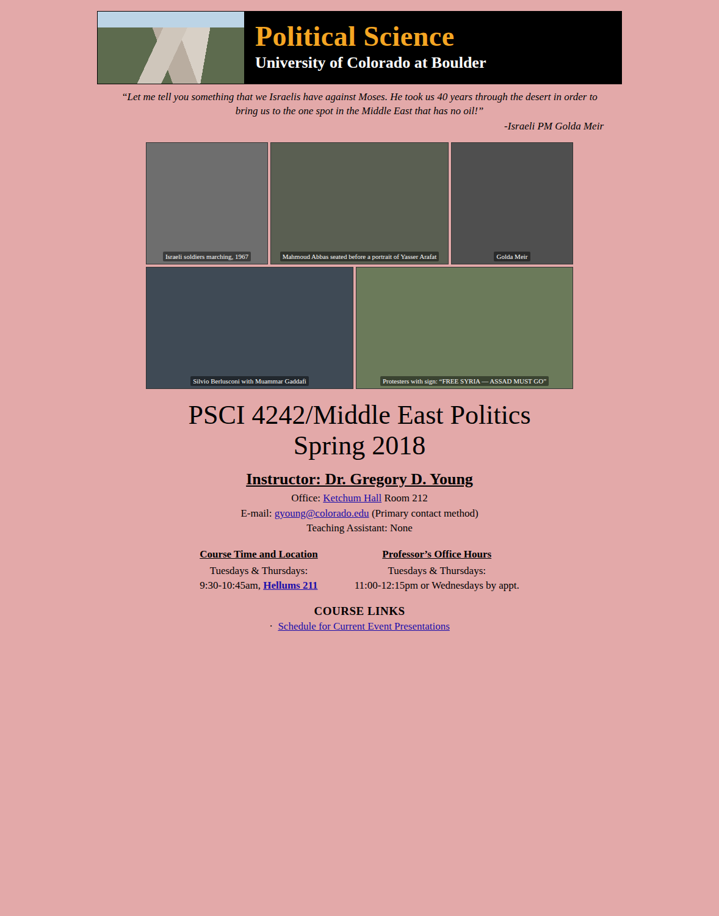Political Science
University of Colorado at Boulder
“Let me tell you something that we Israelis have against Moses. He took us 40 years through the desert in order to bring us to the one spot in the Middle East that has no oil!” -Israeli PM Golda Meir
Israeli soldiers marching, 1967
Mahmoud Abbas seated before a portrait of Yasser Arafat
Golda Meir
Silvio Berlusconi with Muammar Gaddafi
Protesters with sign: “FREE SYRIA — ASSAD MUST GO”
PSCI 4242/Middle East Politics
Spring 2018
Instructor: Dr. Gregory D. Young
Office: Ketchum Hall Room 212
E-mail: gyoung@colorado.edu (Primary contact method)
Teaching Assistant: None
Course Time and Location
Tuesdays & Thursdays:
9:30-10:45am, Hellums 211
Professor’s Office Hours
Tuesdays & Thursdays:
11:00-12:15pm or Wednesdays by appt.
COURSE LINKS
Schedule for Current Event Presentations